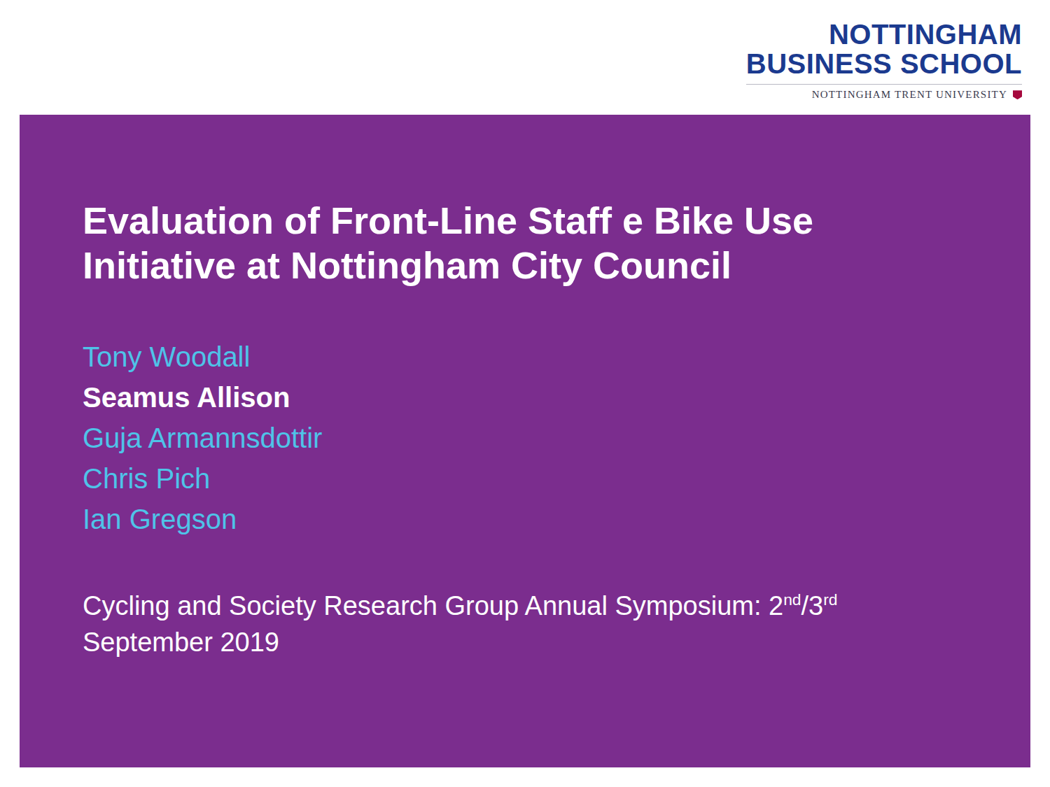NOTTINGHAM BUSINESS SCHOOL
NOTTINGHAM TRENT UNIVERSITY
Evaluation of Front-Line Staff e Bike Use Initiative at Nottingham City Council
Tony Woodall
Seamus Allison
Guja Armannsdottir
Chris Pich
Ian Gregson
Cycling and Society Research Group Annual Symposium: 2nd/3rd September 2019